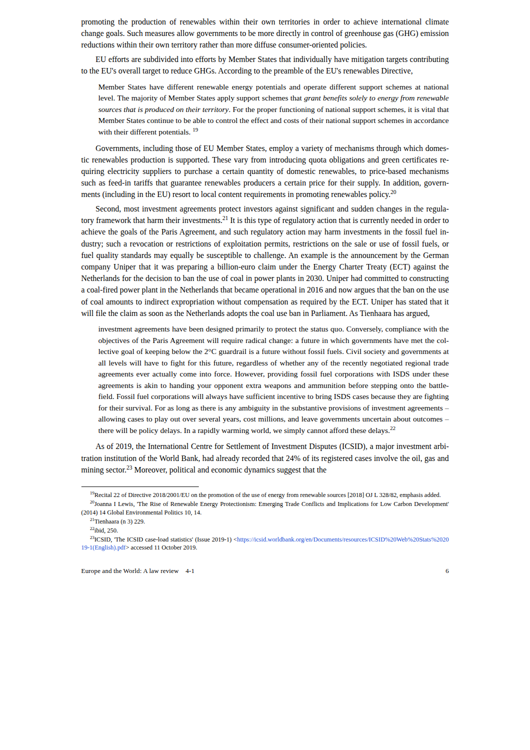promoting the production of renewables within their own territories in order to achieve international climate change goals. Such measures allow governments to be more directly in control of greenhouse gas (GHG) emission reductions within their own territory rather than more diffuse consumer-oriented policies.
EU efforts are subdivided into efforts by Member States that individually have mitigation targets contributing to the EU's overall target to reduce GHGs. According to the preamble of the EU's renewables Directive,
Member States have different renewable energy potentials and operate different support schemes at national level. The majority of Member States apply support schemes that grant benefits solely to energy from renewable sources that is produced on their territory. For the proper functioning of national support schemes, it is vital that Member States continue to be able to control the effect and costs of their national support schemes in accordance with their different potentials. 19
Governments, including those of EU Member States, employ a variety of mechanisms through which domestic renewables production is supported. These vary from introducing quota obligations and green certificates requiring electricity suppliers to purchase a certain quantity of domestic renewables, to price-based mechanisms such as feed-in tariffs that guarantee renewables producers a certain price for their supply. In addition, governments (including in the EU) resort to local content requirements in promoting renewables policy.20
Second, most investment agreements protect investors against significant and sudden changes in the regulatory framework that harm their investments.21 It is this type of regulatory action that is currently needed in order to achieve the goals of the Paris Agreement, and such regulatory action may harm investments in the fossil fuel industry; such a revocation or restrictions of exploitation permits, restrictions on the sale or use of fossil fuels, or fuel quality standards may equally be susceptible to challenge. An example is the announcement by the German company Uniper that it was preparing a billion-euro claim under the Energy Charter Treaty (ECT) against the Netherlands for the decision to ban the use of coal in power plants in 2030. Uniper had committed to constructing a coal-fired power plant in the Netherlands that became operational in 2016 and now argues that the ban on the use of coal amounts to indirect expropriation without compensation as required by the ECT. Uniper has stated that it will file the claim as soon as the Netherlands adopts the coal use ban in Parliament. As Tienhaara has argued,
investment agreements have been designed primarily to protect the status quo. Conversely, compliance with the objectives of the Paris Agreement will require radical change: a future in which governments have met the collective goal of keeping below the 2°C guardrail is a future without fossil fuels. Civil society and governments at all levels will have to fight for this future, regardless of whether any of the recently negotiated regional trade agreements ever actually come into force. However, providing fossil fuel corporations with ISDS under these agreements is akin to handing your opponent extra weapons and ammunition before stepping onto the battlefield. Fossil fuel corporations will always have sufficient incentive to bring ISDS cases because they are fighting for their survival. For as long as there is any ambiguity in the substantive provisions of investment agreements – allowing cases to play out over several years, cost millions, and leave governments uncertain about outcomes – there will be policy delays. In a rapidly warming world, we simply cannot afford these delays.22
As of 2019, the International Centre for Settlement of Investment Disputes (ICSID), a major investment arbitration institution of the World Bank, had already recorded that 24% of its registered cases involve the oil, gas and mining sector.23 Moreover, political and economic dynamics suggest that the
19Recital 22 of Directive 2018/2001/EU on the promotion of the use of energy from renewable sources [2018] OJ L 328/82, emphasis added.
20Joanna I Lewis, 'The Rise of Renewable Energy Protectionism: Emerging Trade Conflicts and Implications for Low Carbon Development' (2014) 14 Global Environmental Politics 10, 14.
21Tienhaara (n 3) 229.
22ibid, 250.
23ICSID, 'The ICSID case-load statistics' (Issue 2019-1) <https://icsid.worldbank.org/en/Documents/resources/ICSID%20Web%20Stats%202019-1(English).pdf> accessed 11 October 2019.
Europe and the World: A law review 4-1 6